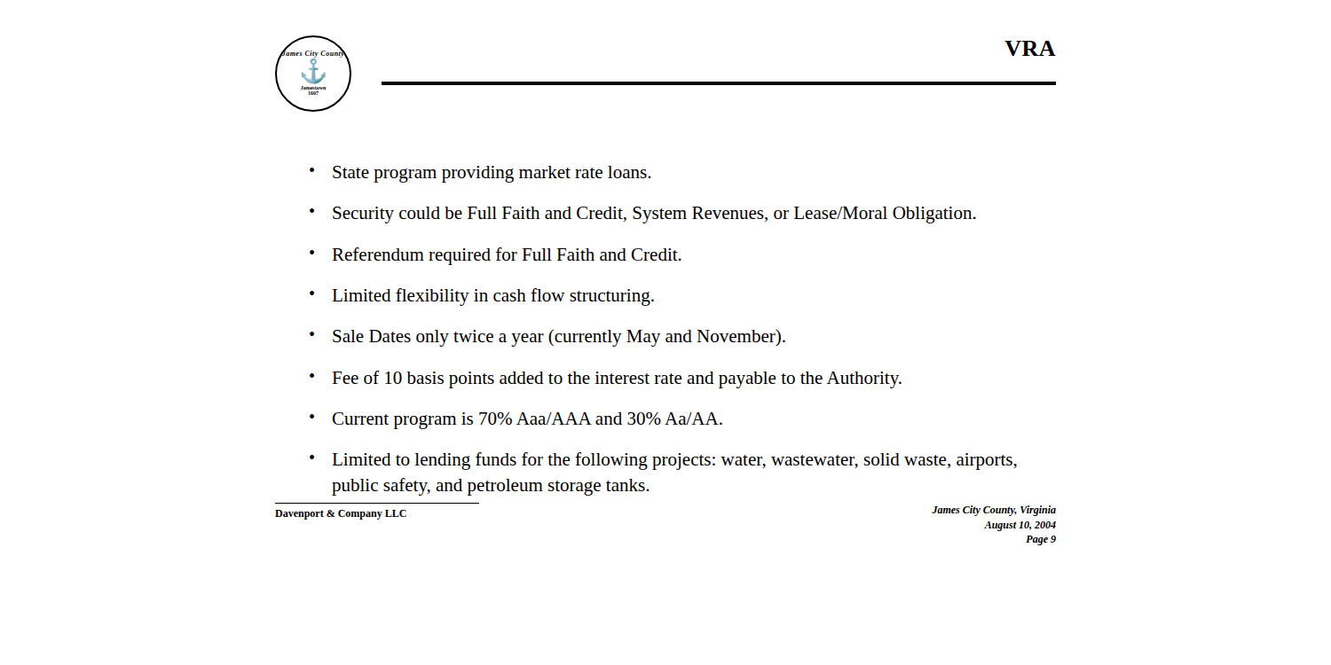James City County
⚓
Jamestown
1607
VRA
State program providing market rate loans.
Security could be Full Faith and Credit, System Revenues, or Lease/Moral Obligation.
Referendum required for Full Faith and Credit.
Limited flexibility in cash flow structuring.
Sale Dates only twice a year (currently May and November).
Fee of 10 basis points added to the interest rate and payable to the Authority.
Current program is 70% Aaa/AAA and 30% Aa/AA.
Limited to lending funds for the following projects: water, wastewater, solid waste, airports, public safety, and petroleum storage tanks.
Davenport & Company LLC
James City County, Virginia
August 10, 2004
Page 9